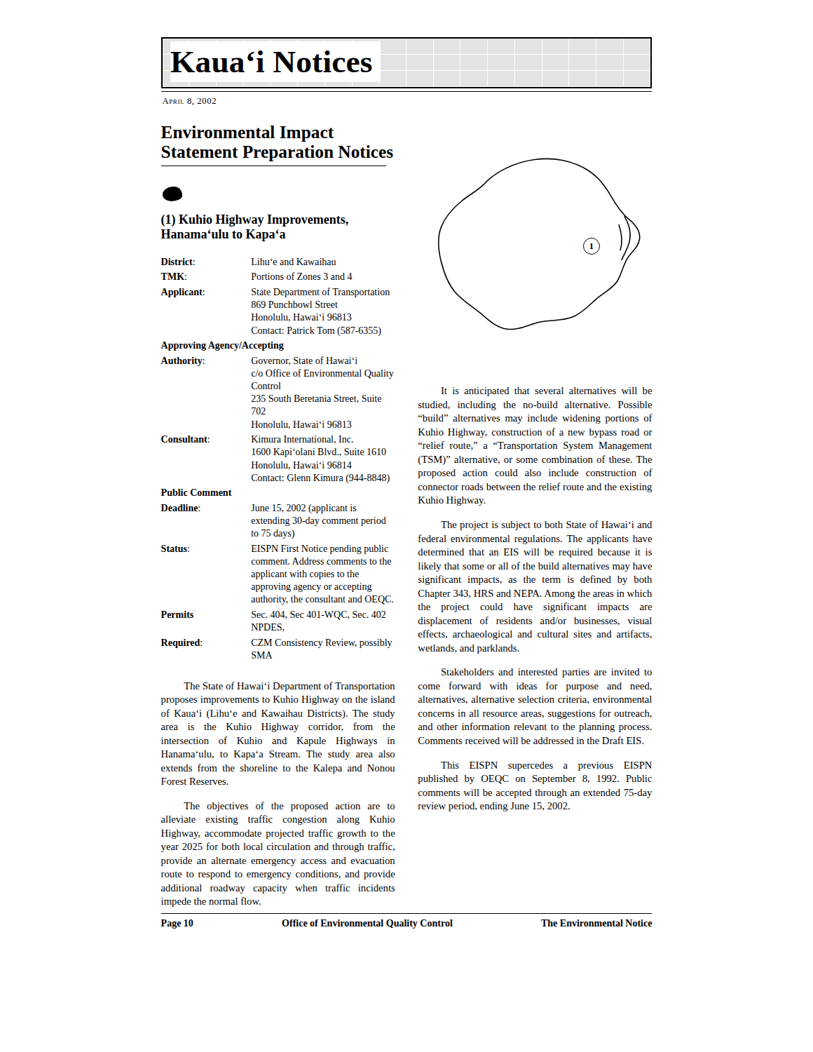Kauaʻi Notices
April 8, 2002
Environmental Impact
Statement Preparation Notices
(1) Kuhio Highway Improvements,
Hanamaʻulu to Kapaʻa
| District : | Lihuʻe and Kawaihau |
| TMK : | Portions of Zones 3 and 4 |
| Applicant : | State Department of Transportation 869 Punchbowl Street Honolulu, Hawaiʻi 96813 Contact: Patrick Tom (587-6355) |
| Approving Agency/Accepting |
| Authority : | Governor, State of Hawaiʻi c/o Office of Environmental Quality Control 235 South Beretania Street, Suite 702 Honolulu, Hawaiʻi 96813 |
| Consultant : | Kimura International, Inc. 1600 Kapiʻolani Blvd., Suite 1610 Honolulu, Hawaiʻi 96814 Contact: Glenn Kimura (944-8848) |
| Public Comment |
| Deadline : | June 15, 2002 (applicant is extending 30-day comment period to 75 days) |
| Status : | EISPN First Notice pending public comment. Address comments to the applicant with copies to the approving agency or accepting authority, the consultant and OEQC. |
| Permits | Sec. 404, Sec 401-WQC, Sec. 402 NPDES, |
| Required : | CZM Consistency Review, possibly SMA |
The State of Hawaiʻi Department of Transportation proposes improvements to Kuhio Highway on the island of Kauaʻi (Lihuʻe and Kawaihau Districts). The study area is the Kuhio Highway corridor, from the intersection of Kuhio and Kapule Highways in Hanamaʻulu, to Kapaʻa Stream. The study area also extends from the shoreline to the Kalepa and Nonou Forest Reserves.
The objectives of the proposed action are to alleviate existing traffic congestion along Kuhio Highway, accommodate projected traffic growth to the year 2025 for both local circulation and through traffic, provide an alternate emergency access and evacuation route to respond to emergency conditions, and provide additional roadway capacity when traffic incidents impede the normal flow.
1
It is anticipated that several alternatives will be studied, including the no-build alternative. Possible “build” alternatives may include widening portions of Kuhio Highway, construction of a new bypass road or “relief route,” a “Transportation System Management (TSM)” alternative, or some combination of these. The proposed action could also include construction of connector roads between the relief route and the existing Kuhio Highway.
The project is subject to both State of Hawaiʻi and federal environmental regulations. The applicants have determined that an EIS will be required because it is likely that some or all of the build alternatives may have significant impacts, as the term is defined by both Chapter 343, HRS and NEPA. Among the areas in which the project could have significant impacts are displacement of residents and/or businesses, visual effects, archaeological and cultural sites and artifacts, wetlands, and parklands.
Stakeholders and interested parties are invited to come forward with ideas for purpose and need, alternatives, alternative selection criteria, environmental concerns in all resource areas, suggestions for outreach, and other information relevant to the planning process. Comments received will be addressed in the Draft EIS.
This EISPN supercedes a previous EISPN published by OEQC on September 8, 1992. Public comments will be accepted through an extended 75-day review period, ending June 15, 2002.
Page 10
Office of Environmental Quality Control
The Environmental Notice